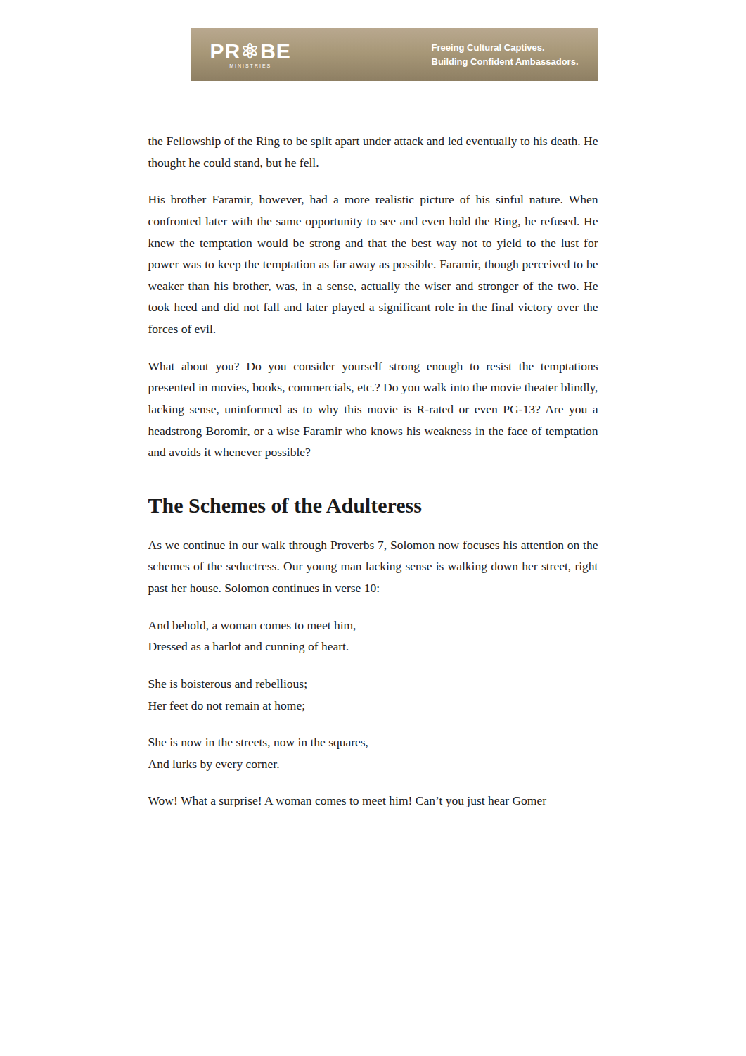PR⚛BE
MINISTRIES
Freeing Cultural Captives. Building Confident Ambassadors.
the Fellowship of the Ring to be split apart under attack and led eventually to his death. He thought he could stand, but he fell.
His brother Faramir, however, had a more realistic picture of his sinful nature. When confronted later with the same opportunity to see and even hold the Ring, he refused. He knew the temptation would be strong and that the best way not to yield to the lust for power was to keep the temptation as far away as possible. Faramir, though perceived to be weaker than his brother, was, in a sense, actually the wiser and stronger of the two. He took heed and did not fall and later played a significant role in the final victory over the forces of evil.
What about you? Do you consider yourself strong enough to resist the temptations presented in movies, books, commercials, etc.? Do you walk into the movie theater blindly, lacking sense, uninformed as to why this movie is R-rated or even PG-13? Are you a headstrong Boromir, or a wise Faramir who knows his weakness in the face of temptation and avoids it whenever possible?
The Schemes of the Adulteress
As we continue in our walk through Proverbs 7, Solomon now focuses his attention on the schemes of the seductress. Our young man lacking sense is walking down her street, right past her house. Solomon continues in verse 10:
And behold, a woman comes to meet him,
Dressed as a harlot and cunning of heart.
She is boisterous and rebellious;
Her feet do not remain at home;
She is now in the streets, now in the squares,
And lurks by every corner.
Wow! What a surprise! A woman comes to meet him! Can’t you just hear Gomer